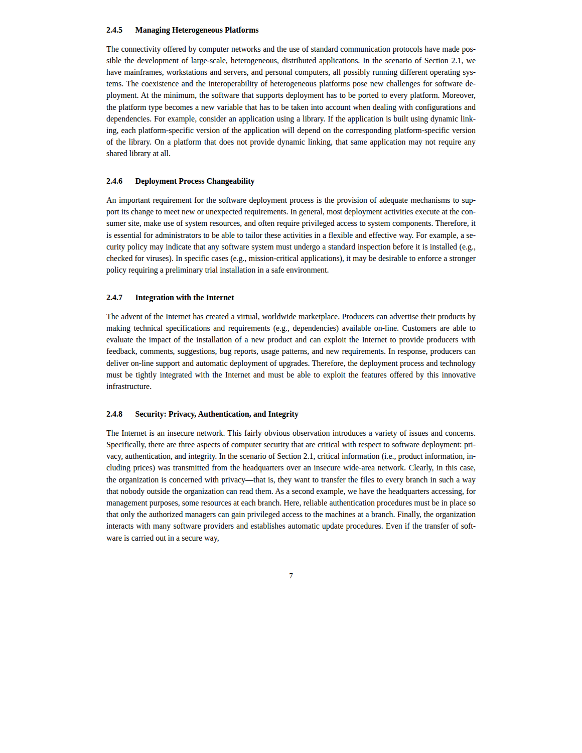2.4.5 Managing Heterogeneous Platforms
The connectivity offered by computer networks and the use of standard communication protocols have made possible the development of large-scale, heterogeneous, distributed applications. In the scenario of Section 2.1, we have mainframes, workstations and servers, and personal computers, all possibly running different operating systems. The coexistence and the interoperability of heterogeneous platforms pose new challenges for software deployment. At the minimum, the software that supports deployment has to be ported to every platform. Moreover, the platform type becomes a new variable that has to be taken into account when dealing with configurations and dependencies. For example, consider an application using a library. If the application is built using dynamic linking, each platform-specific version of the application will depend on the corresponding platform-specific version of the library. On a platform that does not provide dynamic linking, that same application may not require any shared library at all.
2.4.6 Deployment Process Changeability
An important requirement for the software deployment process is the provision of adequate mechanisms to support its change to meet new or unexpected requirements. In general, most deployment activities execute at the consumer site, make use of system resources, and often require privileged access to system components. Therefore, it is essential for administrators to be able to tailor these activities in a flexible and effective way. For example, a security policy may indicate that any software system must undergo a standard inspection before it is installed (e.g., checked for viruses). In specific cases (e.g., mission-critical applications), it may be desirable to enforce a stronger policy requiring a preliminary trial installation in a safe environment.
2.4.7 Integration with the Internet
The advent of the Internet has created a virtual, worldwide marketplace. Producers can advertise their products by making technical specifications and requirements (e.g., dependencies) available on-line. Customers are able to evaluate the impact of the installation of a new product and can exploit the Internet to provide producers with feedback, comments, suggestions, bug reports, usage patterns, and new requirements. In response, producers can deliver on-line support and automatic deployment of upgrades. Therefore, the deployment process and technology must be tightly integrated with the Internet and must be able to exploit the features offered by this innovative infrastructure.
2.4.8 Security: Privacy, Authentication, and Integrity
The Internet is an insecure network. This fairly obvious observation introduces a variety of issues and concerns. Specifically, there are three aspects of computer security that are critical with respect to software deployment: privacy, authentication, and integrity. In the scenario of Section 2.1, critical information (i.e., product information, including prices) was transmitted from the headquarters over an insecure wide-area network. Clearly, in this case, the organization is concerned with privacy—that is, they want to transfer the files to every branch in such a way that nobody outside the organization can read them. As a second example, we have the headquarters accessing, for management purposes, some resources at each branch. Here, reliable authentication procedures must be in place so that only the authorized managers can gain privileged access to the machines at a branch. Finally, the organization interacts with many software providers and establishes automatic update procedures. Even if the transfer of software is carried out in a secure way,
7